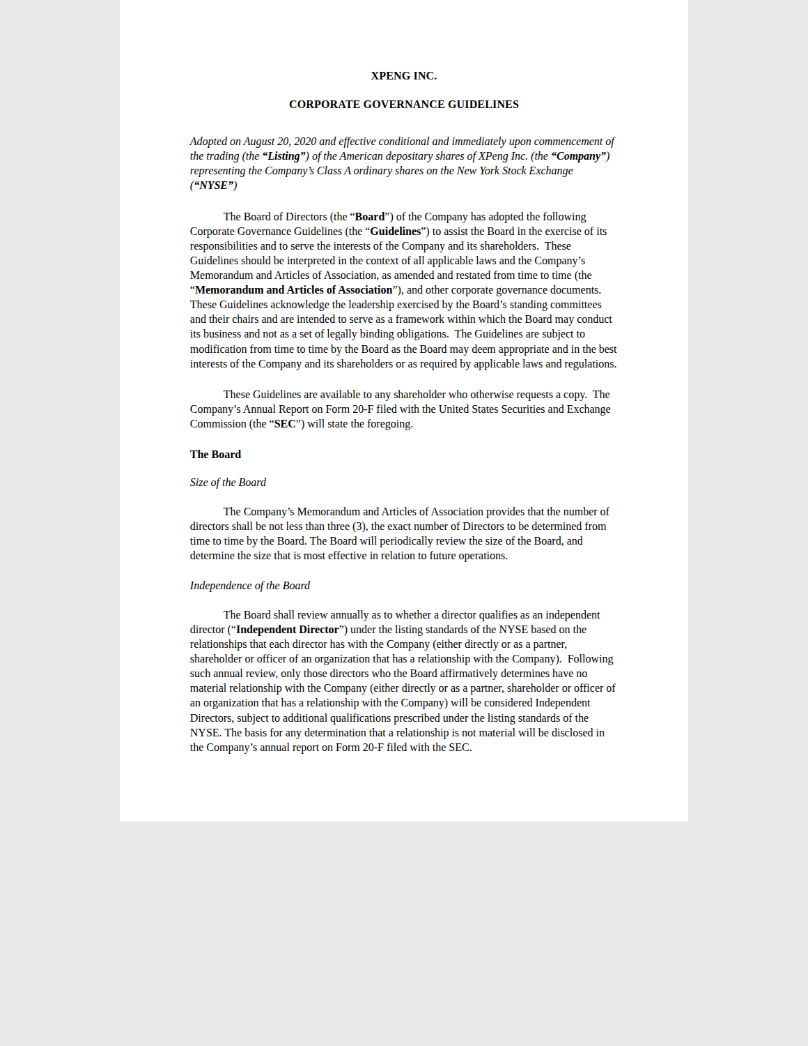XPENG INC.
CORPORATE GOVERNANCE GUIDELINES
Adopted on August 20, 2020 and effective conditional and immediately upon commencement of the trading (the “Listing”) of the American depositary shares of XPeng Inc. (the “Company”) representing the Company’s Class A ordinary shares on the New York Stock Exchange (“NYSE”)
The Board of Directors (the “Board”) of the Company has adopted the following Corporate Governance Guidelines (the “Guidelines”) to assist the Board in the exercise of its responsibilities and to serve the interests of the Company and its shareholders. These Guidelines should be interpreted in the context of all applicable laws and the Company’s Memorandum and Articles of Association, as amended and restated from time to time (the “Memorandum and Articles of Association”), and other corporate governance documents. These Guidelines acknowledge the leadership exercised by the Board’s standing committees and their chairs and are intended to serve as a framework within which the Board may conduct its business and not as a set of legally binding obligations. The Guidelines are subject to modification from time to time by the Board as the Board may deem appropriate and in the best interests of the Company and its shareholders or as required by applicable laws and regulations.
These Guidelines are available to any shareholder who otherwise requests a copy. The Company’s Annual Report on Form 20-F filed with the United States Securities and Exchange Commission (the “SEC”) will state the foregoing.
The Board
Size of the Board
The Company’s Memorandum and Articles of Association provides that the number of directors shall be not less than three (3), the exact number of Directors to be determined from time to time by the Board. The Board will periodically review the size of the Board, and determine the size that is most effective in relation to future operations.
Independence of the Board
The Board shall review annually as to whether a director qualifies as an independent director (“Independent Director”) under the listing standards of the NYSE based on the relationships that each director has with the Company (either directly or as a partner, shareholder or officer of an organization that has a relationship with the Company). Following such annual review, only those directors who the Board affirmatively determines have no material relationship with the Company (either directly or as a partner, shareholder or officer of an organization that has a relationship with the Company) will be considered Independent Directors, subject to additional qualifications prescribed under the listing standards of the NYSE. The basis for any determination that a relationship is not material will be disclosed in the Company’s annual report on Form 20-F filed with the SEC.